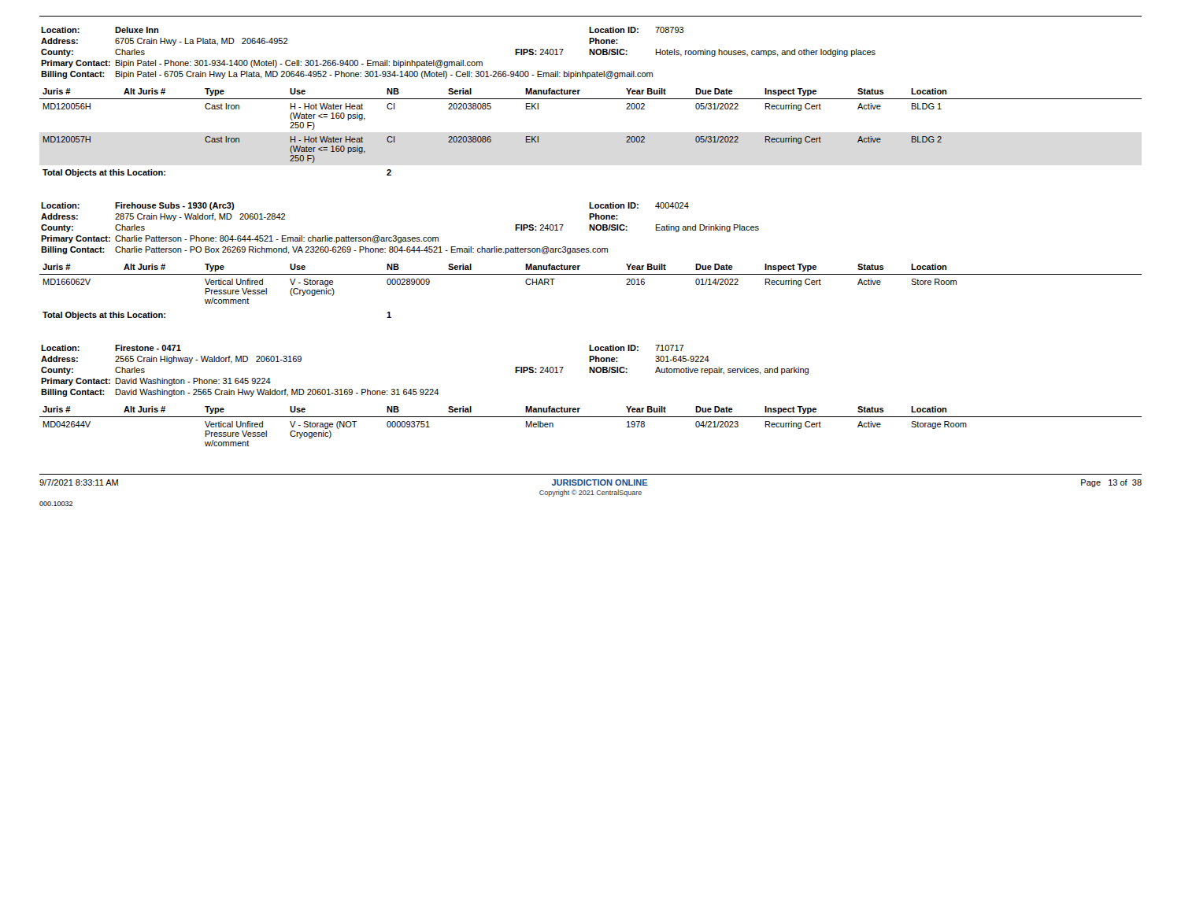| Location: | Deluxe Inn | | | Location ID: | 708793 |
| Address: | 6705 Crain Hwy - La Plata, MD 20646-4952 | Phone: | |
| County: | Charles | | FIPS: 24017 | NOB/SIC: | Hotels, rooming houses, camps, and other lodging places |
| Primary Contact: | Bipin Patel - Phone: 301-934-1400 (Motel) - Cell: 301-266-9400 - Email: bipinhpatel@gmail.com |
| Billing Contact: | Bipin Patel - 6705 Crain Hwy La Plata, MD 20646-4952 - Phone: 301-934-1400 (Motel) - Cell: 301-266-9400 - Email: bipinhpatel@gmail.com |
| Juris # | Alt Juris # | Type | Use | NB | Serial | Manufacturer | Year Built | Due Date | Inspect Type | Status | Location |
| --- | --- | --- | --- | --- | --- | --- | --- | --- | --- | --- | --- |
| MD120056H | | Cast Iron | H - Hot Water Heat (Water <= 160 psig, 250 F) | CI | 202038085 | EKI | 2002 | 05/31/2022 | Recurring Cert | Active | BLDG 1 |
| MD120057H | | Cast Iron | H - Hot Water Heat (Water <= 160 psig, 250 F) | CI | 202038086 | EKI | 2002 | 05/31/2022 | Recurring Cert | Active | BLDG 2 |
| Total Objects at this Location: | 2 | |
| Location: | Firehouse Subs - 1930 (Arc3) | | | Location ID: | 4004024 |
| Address: | 2875 Crain Hwy - Waldorf, MD 20601-2842 | Phone: | |
| County: | Charles | | FIPS: 24017 | NOB/SIC: | Eating and Drinking Places |
| Primary Contact: | Charlie Patterson - Phone: 804-644-4521 - Email: charlie.patterson@arc3gases.com |
| Billing Contact: | Charlie Patterson - PO Box 26269 Richmond, VA 23260-6269 - Phone: 804-644-4521 - Email: charlie.patterson@arc3gases.com |
| Juris # | Alt Juris # | Type | Use | NB | Serial | Manufacturer | Year Built | Due Date | Inspect Type | Status | Location |
| --- | --- | --- | --- | --- | --- | --- | --- | --- | --- | --- | --- |
| MD166062V | | Vertical Unfired Pressure Vessel w/comment | V - Storage (Cryogenic) | 000289009 | | CHART | 2016 | 01/14/2022 | Recurring Cert | Active | Store Room |
| Total Objects at this Location: | 1 | |
| Location: | Firestone - 0471 | | | Location ID: | 710717 |
| Address: | 2565 Crain Highway - Waldorf, MD 20601-3169 | Phone: | 301-645-9224 |
| County: | Charles | | FIPS: 24017 | NOB/SIC: | Automotive repair, services, and parking |
| Primary Contact: | David Washington - Phone: 31 645 9224 |
| Billing Contact: | David Washington - 2565 Crain Hwy Waldorf, MD 20601-3169 - Phone: 31 645 9224 |
| Juris # | Alt Juris # | Type | Use | NB | Serial | Manufacturer | Year Built | Due Date | Inspect Type | Status | Location |
| --- | --- | --- | --- | --- | --- | --- | --- | --- | --- | --- | --- |
| MD042644V | | Vertical Unfired Pressure Vessel w/comment | V - Storage (NOT Cryogenic) | 000093751 | | Melben | 1978 | 04/21/2023 | Recurring Cert | Active | Storage Room |
9/7/2021 8:33:11 AM
Page 13 of 38
JURISDICTION ONLINE
Copyright © 2021 CentralSquare
000.10032